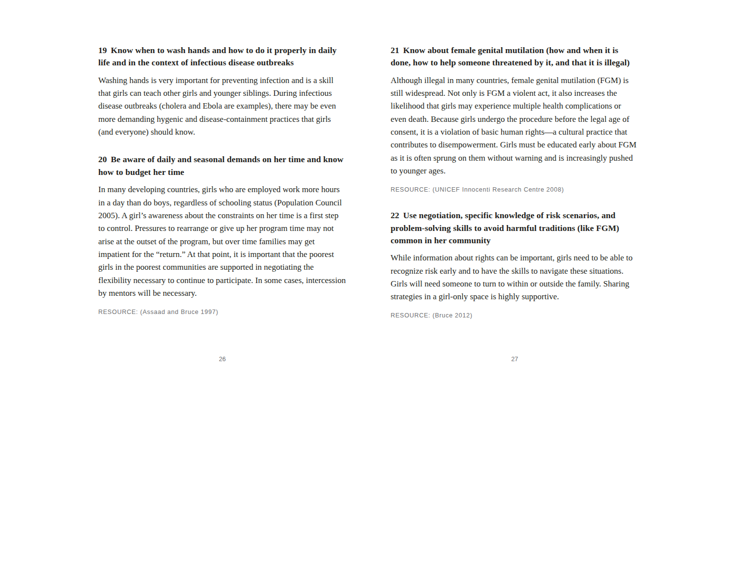19 Know when to wash hands and how to do it properly in daily life and in the context of infectious disease outbreaks
Washing hands is very important for preventing infection and is a skill that girls can teach other girls and younger siblings. During infectious disease outbreaks (cholera and Ebola are examples), there may be even more demanding hygenic and disease-containment practices that girls (and everyone) should know.
20 Be aware of daily and seasonal demands on her time and know how to budget her time
In many developing countries, girls who are employed work more hours in a day than do boys, regardless of schooling status (Population Council 2005). A girl’s awareness about the constraints on her time is a first step to control. Pressures to rearrange or give up her program time may not arise at the outset of the program, but over time families may get impatient for the “return.” At that point, it is important that the poorest girls in the poorest communities are supported in negotiating the flexibility necessary to continue to participate. In some cases, intercession by mentors will be necessary.
RESOURCE: (Assaad and Bruce 1997)
26
21 Know about female genital mutilation (how and when it is done, how to help someone threatened by it, and that it is illegal)
Although illegal in many countries, female genital mutilation (FGM) is still widespread. Not only is FGM a violent act, it also increases the likelihood that girls may experience multiple health complications or even death. Because girls undergo the procedure before the legal age of consent, it is a violation of basic human rights—a cultural practice that contributes to disempowerment. Girls must be educated early about FGM as it is often sprung on them without warning and is increasingly pushed to younger ages.
RESOURCE: (UNICEF Innocenti Research Centre 2008)
22 Use negotiation, specific knowledge of risk scenarios, and problem-solving skills to avoid harmful traditions (like FGM) common in her community
While information about rights can be important, girls need to be able to recognize risk early and to have the skills to navigate these situations. Girls will need someone to turn to within or outside the family. Sharing strategies in a girl-only space is highly supportive.
RESOURCE: (Bruce 2012)
27